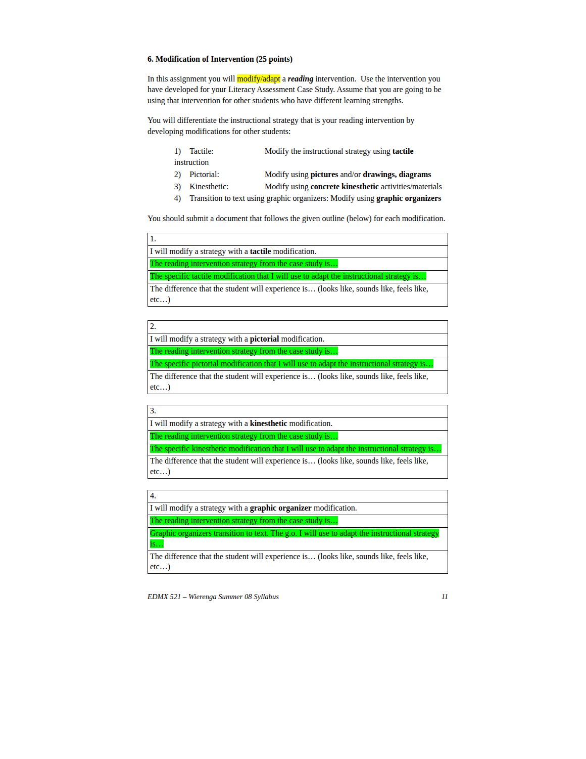6. Modification of Intervention (25 points)
In this assignment you will modify/adapt a reading intervention. Use the intervention you have developed for your Literacy Assessment Case Study. Assume that you are going to be using that intervention for other students who have different learning strengths.
You will differentiate the instructional strategy that is your reading intervention by developing modifications for other students:
1) Tactile: Modify the instructional strategy using tactile instruction
2) Pictorial: Modify using pictures and/or drawings, diagrams
3) Kinesthetic: Modify using concrete kinesthetic activities/materials
4) Transition to text using graphic organizers: Modify using graphic organizers
You should submit a document that follows the given outline (below) for each modification.
| 1. |
| I will modify a strategy with a tactile modification. |
| The reading intervention strategy from the case study is… |
| The specific tactile modification that I will use to adapt the instructional strategy is… |
| The difference that the student will experience is… (looks like, sounds like, feels like, etc…) |
| 2. |
| I will modify a strategy with a pictorial modification. |
| The reading intervention strategy from the case study is… |
| The specific pictorial modification that I will use to adapt the instructional strategy is… |
| The difference that the student will experience is… (looks like, sounds like, feels like, etc…) |
| 3. |
| I will modify a strategy with a kinesthetic modification. |
| The reading intervention strategy from the case study is… |
| The specific kinesthetic modification that I will use to adapt the instructional strategy is… |
| The difference that the student will experience is… (looks like, sounds like, feels like, etc…) |
| 4. |
| I will modify a strategy with a graphic organizer modification. |
| The reading intervention strategy from the case study is… |
| Graphic organizers transition to text. The g.o. I will use to adapt the instructional strategy is… |
| The difference that the student will experience is… (looks like, sounds like, feels like, etc…) |
EDMX 521 – Wierenga Summer 08 Syllabus 11